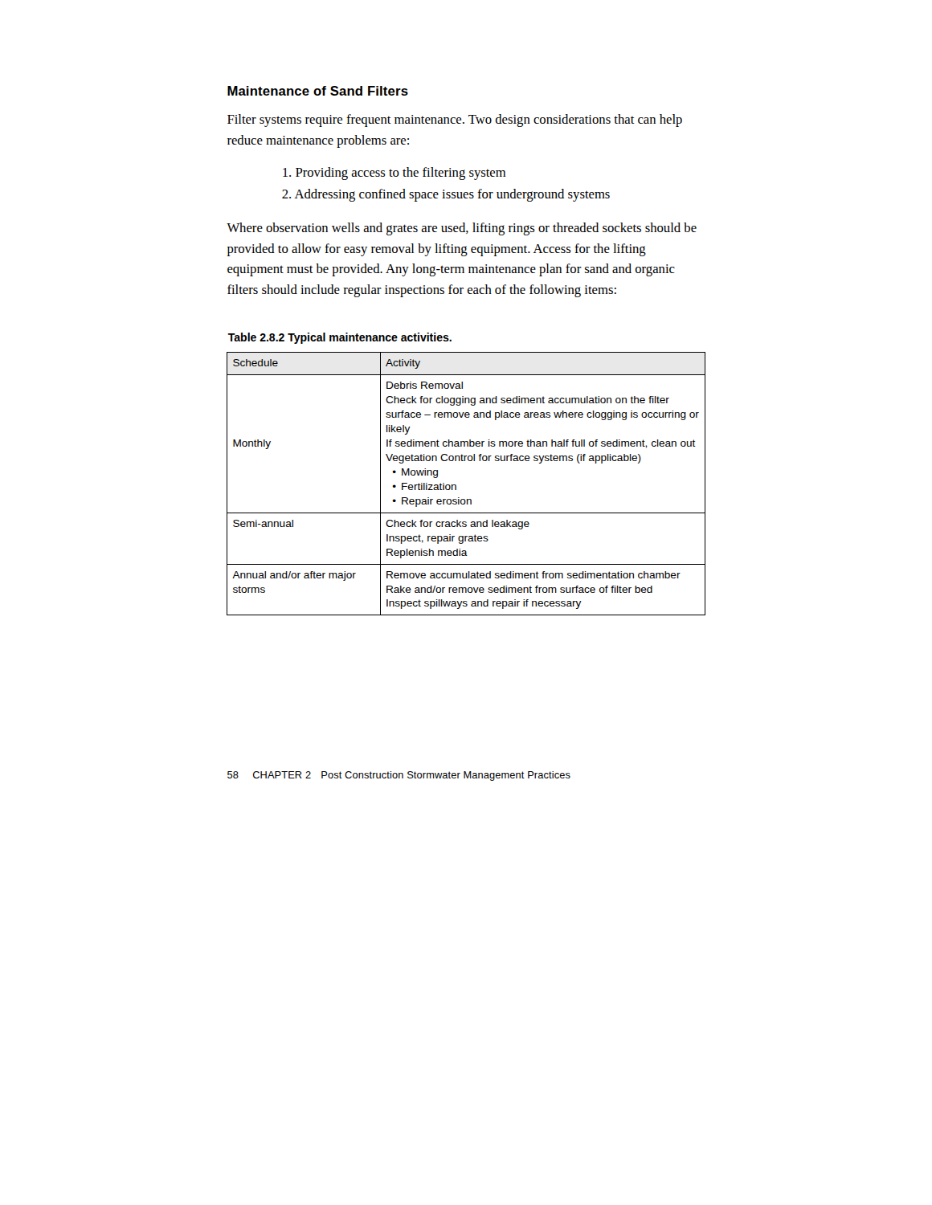Maintenance of Sand Filters
Filter systems require frequent maintenance. Two design considerations that can help reduce maintenance problems are:
1. Providing access to the filtering system
2. Addressing confined space issues for underground systems
Where observation wells and grates are used, lifting rings or threaded sockets should be provided to allow for easy removal by lifting equipment. Access for the lifting equipment must be provided. Any long-term maintenance plan for sand and organic filters should include regular inspections for each of the following items:
Table 2.8.2 Typical maintenance activities.
| Schedule | Activity |
| --- | --- |
| Monthly | Debris Removal Check for clogging and sediment accumulation on the filter surface – remove and place areas where clogging is occurring or likely If sediment chamber is more than half full of sediment, clean out Vegetation Control for surface systems (if applicable) Mowing Fertilization Repair erosion |
| Semi-annual | Check for cracks and leakage Inspect, repair grates Replenish media |
| Annual and/or after major storms | Remove accumulated sediment from sedimentation chamber Rake and/or remove sediment from surface of filter bed Inspect spillways and repair if necessary |
58 CHAPTER 2 Post Construction Stormwater Management Practices